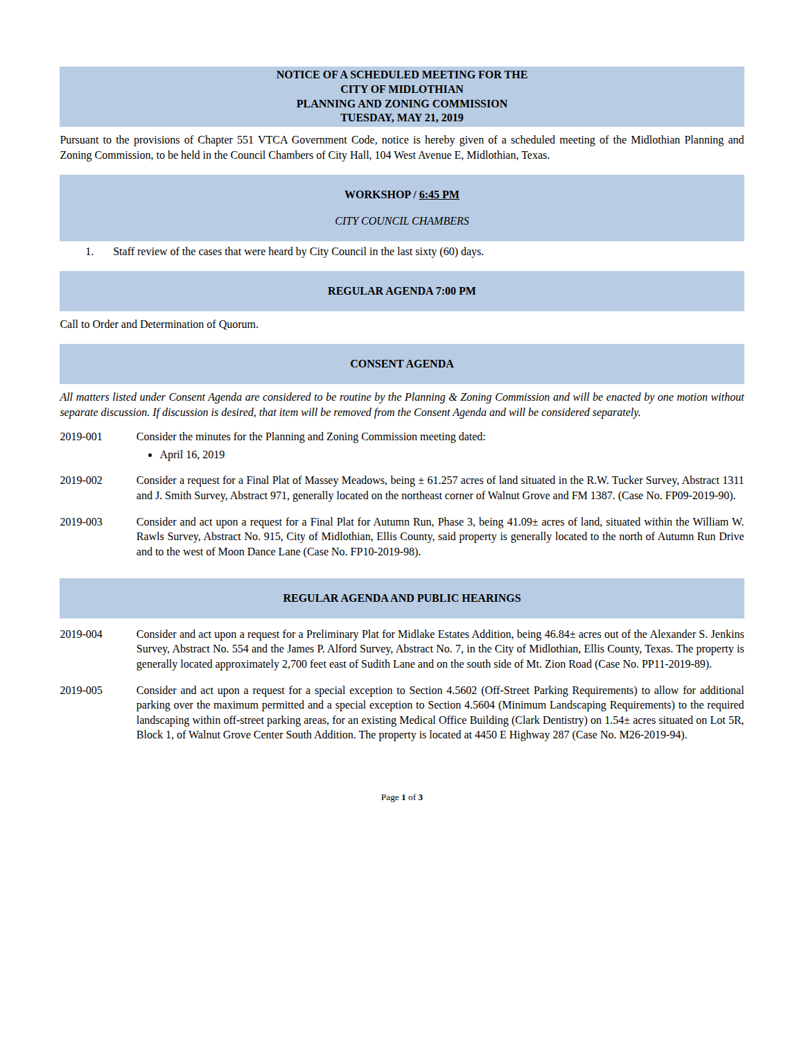NOTICE OF A SCHEDULED MEETING FOR THE
CITY OF MIDLOTHIAN
PLANNING AND ZONING COMMISSION
TUESDAY, MAY 21, 2019
Pursuant to the provisions of Chapter 551 VTCA Government Code, notice is hereby given of a scheduled meeting of the Midlothian Planning and Zoning Commission, to be held in the Council Chambers of City Hall, 104 West Avenue E, Midlothian, Texas.
WORKSHOP / 6:45 PM
CITY COUNCIL CHAMBERS
Staff review of the cases that were heard by City Council in the last sixty (60) days.
REGULAR AGENDA 7:00 PM
Call to Order and Determination of Quorum.
CONSENT AGENDA
All matters listed under Consent Agenda are considered to be routine by the Planning & Zoning Commission and will be enacted by one motion without separate discussion. If discussion is desired, that item will be removed from the Consent Agenda and will be considered separately.
| 2019-001 | Consider the minutes for the Planning and Zoning Commission meeting dated: April 16, 2019 |
| 2019-002 | Consider a request for a Final Plat of Massey Meadows, being ± 61.257 acres of land situated in the R.W. Tucker Survey, Abstract 1311 and J. Smith Survey, Abstract 971, generally located on the northeast corner of Walnut Grove and FM 1387. (Case No. FP09-2019-90). |
| 2019-003 | Consider and act upon a request for a Final Plat for Autumn Run, Phase 3, being 41.09± acres of land, situated within the William W. Rawls Survey, Abstract No. 915, City of Midlothian, Ellis County, said property is generally located to the north of Autumn Run Drive and to the west of Moon Dance Lane (Case No. FP10-2019-98). |
REGULAR AGENDA AND PUBLIC HEARINGS
| 2019-004 | Consider and act upon a request for a Preliminary Plat for Midlake Estates Addition, being 46.84± acres out of the Alexander S. Jenkins Survey, Abstract No. 554 and the James P. Alford Survey, Abstract No. 7, in the City of Midlothian, Ellis County, Texas. The property is generally located approximately 2,700 feet east of Sudith Lane and on the south side of Mt. Zion Road (Case No. PP11-2019-89). |
| 2019-005 | Consider and act upon a request for a special exception to Section 4.5602 (Off-Street Parking Requirements) to allow for additional parking over the maximum permitted and a special exception to Section 4.5604 (Minimum Landscaping Requirements) to the required landscaping within off-street parking areas, for an existing Medical Office Building (Clark Dentistry) on 1.54± acres situated on Lot 5R, Block 1, of Walnut Grove Center South Addition. The property is located at 4450 E Highway 287 (Case No. M26-2019-94). |
Page 1 of 3